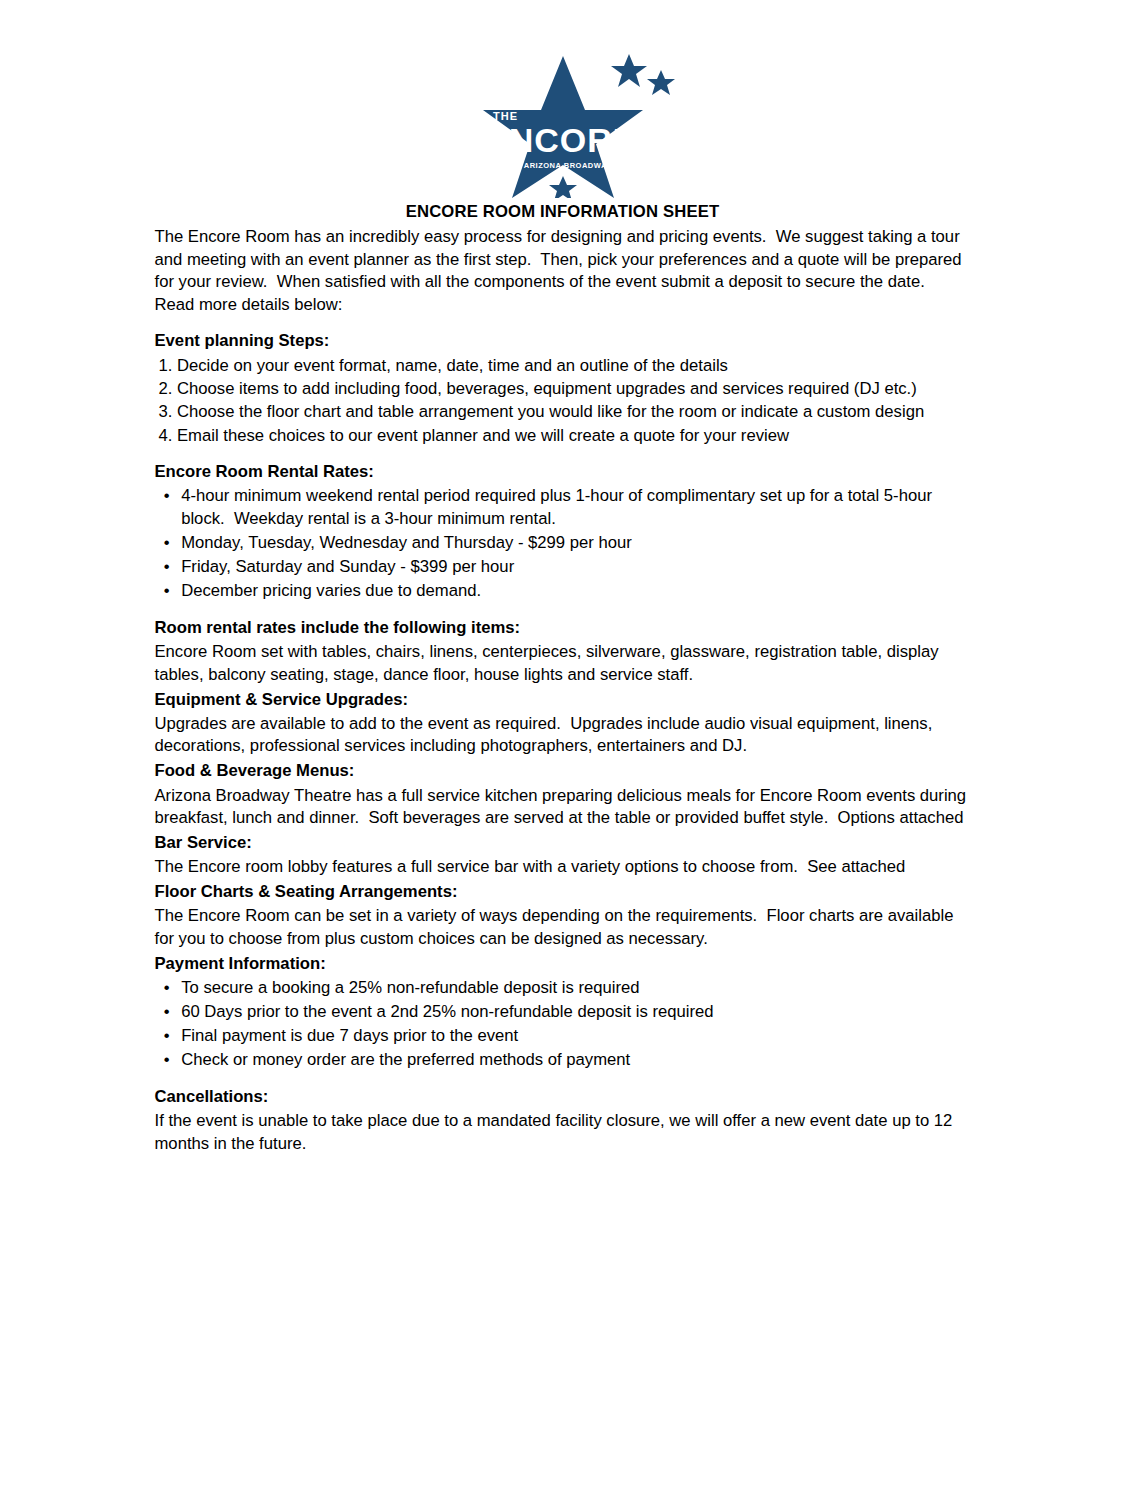THE ENCORE AT ARIZONA BROADWAY THEATRE
ENCORE ROOM INFORMATION SHEET
The Encore Room has an incredibly easy process for designing and pricing events. We suggest taking a tour and meeting with an event planner as the first step. Then, pick your preferences and a quote will be prepared for your review. When satisfied with all the components of the event submit a deposit to secure the date. Read more details below:
Event planning Steps:
Decide on your event format, name, date, time and an outline of the details
Choose items to add including food, beverages, equipment upgrades and services required (DJ etc.)
Choose the floor chart and table arrangement you would like for the room or indicate a custom design
Email these choices to our event planner and we will create a quote for your review
Encore Room Rental Rates:
4-hour minimum weekend rental period required plus 1-hour of complimentary set up for a total 5-hour block. Weekday rental is a 3-hour minimum rental.
Monday, Tuesday, Wednesday and Thursday - $299 per hour
Friday, Saturday and Sunday - $399 per hour
December pricing varies due to demand.
Room rental rates include the following items:
Encore Room set with tables, chairs, linens, centerpieces, silverware, glassware, registration table, display tables, balcony seating, stage, dance floor, house lights and service staff.
Equipment & Service Upgrades:
Upgrades are available to add to the event as required. Upgrades include audio visual equipment, linens, decorations, professional services including photographers, entertainers and DJ.
Food & Beverage Menus:
Arizona Broadway Theatre has a full service kitchen preparing delicious meals for Encore Room events during breakfast, lunch and dinner. Soft beverages are served at the table or provided buffet style. Options attached
Bar Service:
The Encore room lobby features a full service bar with a variety options to choose from. See attached
Floor Charts & Seating Arrangements:
The Encore Room can be set in a variety of ways depending on the requirements. Floor charts are available for you to choose from plus custom choices can be designed as necessary.
Payment Information:
To secure a booking a 25% non-refundable deposit is required
60 Days prior to the event a 2nd 25% non-refundable deposit is required
Final payment is due 7 days prior to the event
Check or money order are the preferred methods of payment
Cancellations:
If the event is unable to take place due to a mandated facility closure, we will offer a new event date up to 12 months in the future.